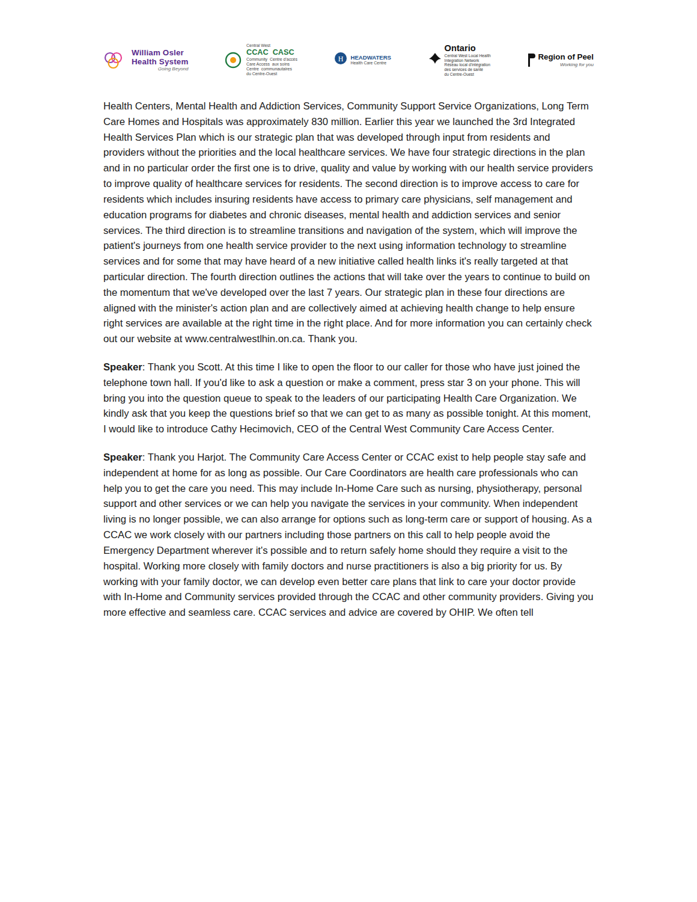William Osler Health System Going Beyond
Central West CCAC CASC Community Centre d'accès Care Access aux soins Centre communautaires du Centre-Ouest
H HEADWATERS Health Care Centre
Ontario Central West Local Health Integration Network Réseau local d'intégration des services de santé du Centre-Ouest
Region of Peel Working for you
Health Centers, Mental Health and Addiction Services, Community Support Service Organizations, Long Term Care Homes and Hospitals was approximately 830 million. Earlier this year we launched the 3rd Integrated Health Services Plan which is our strategic plan that was developed through input from residents and providers without the priorities and the local healthcare services. We have four strategic directions in the plan and in no particular order the first one is to drive, quality and value by working with our health service providers to improve quality of healthcare services for residents. The second direction is to improve access to care for residents which includes insuring residents have access to primary care physicians, self management and education programs for diabetes and chronic diseases, mental health and addiction services and senior services. The third direction is to streamline transitions and navigation of the system, which will improve the patient's journeys from one health service provider to the next using information technology to streamline services and for some that may have heard of a new initiative called health links it's really targeted at that particular direction. The fourth direction outlines the actions that will take over the years to continue to build on the momentum that we've developed over the last 7 years. Our strategic plan in these four directions are aligned with the minister's action plan and are collectively aimed at achieving health change to help ensure right services are available at the right time in the right place. And for more information you can certainly check out our website at www.centralwestlhin.on.ca. Thank you.
Speaker: Thank you Scott. At this time I like to open the floor to our caller for those who have just joined the telephone town hall. If you'd like to ask a question or make a comment, press star 3 on your phone. This will bring you into the question queue to speak to the leaders of our participating Health Care Organization. We kindly ask that you keep the questions brief so that we can get to as many as possible tonight. At this moment, I would like to introduce Cathy Hecimovich, CEO of the Central West Community Care Access Center.
Speaker: Thank you Harjot. The Community Care Access Center or CCAC exist to help people stay safe and independent at home for as long as possible. Our Care Coordinators are health care professionals who can help you to get the care you need. This may include In-Home Care such as nursing, physiotherapy, personal support and other services or we can help you navigate the services in your community. When independent living is no longer possible, we can also arrange for options such as long-term care or support of housing. As a CCAC we work closely with our partners including those partners on this call to help people avoid the Emergency Department wherever it's possible and to return safely home should they require a visit to the hospital. Working more closely with family doctors and nurse practitioners is also a big priority for us. By working with your family doctor, we can develop even better care plans that link to care your doctor provide with In-Home and Community services provided through the CCAC and other community providers. Giving you more effective and seamless care. CCAC services and advice are covered by OHIP. We often tell